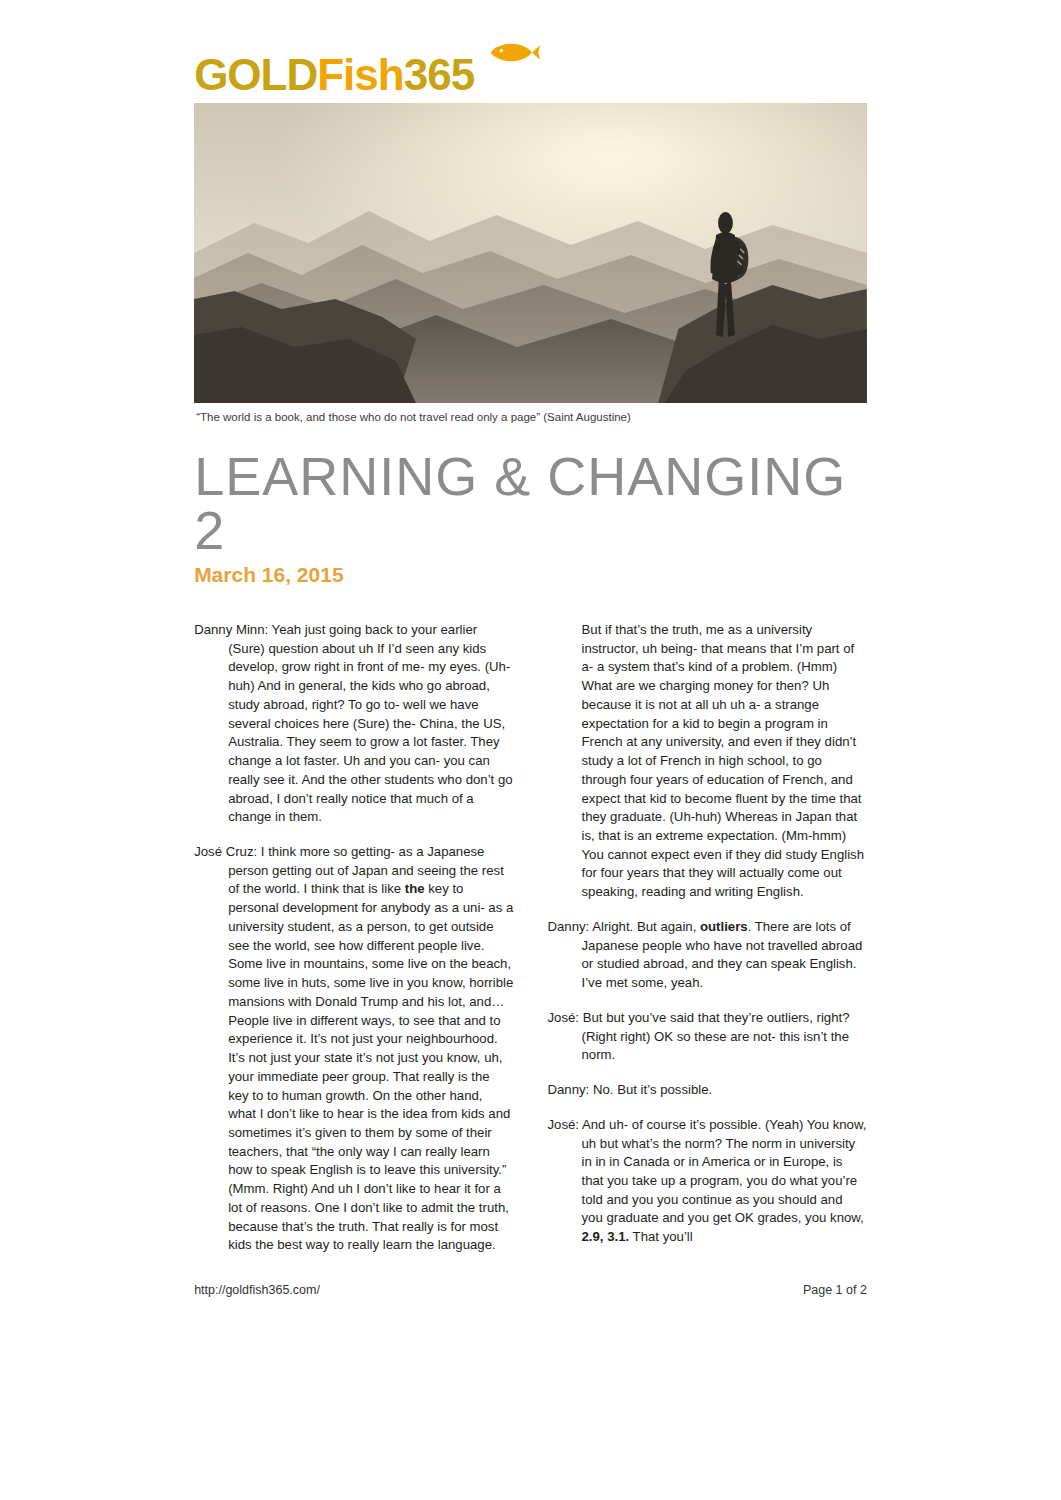GOLD Fish 365
“The world is a book, and those who do not travel read only a page” (Saint Augustine)
LEARNING & CHANGING 2
March 16, 2015
Danny Minn: Yeah just going back to your earlier (Sure) question about uh If I’d seen any kids develop, grow right in front of me- my eyes. (Uh-huh) And in general, the kids who go abroad, study abroad, right? To go to- well we have several choices here (Sure) the- China, the US, Australia. They seem to grow a lot faster. They change a lot faster. Uh and you can- you can really see it. And the other students who don’t go abroad, I don’t really notice that much of a change in them.
José Cruz: I think more so getting- as a Japanese person getting out of Japan and seeing the rest of the world. I think that is like the key to personal development for anybody as a uni- as a university student, as a person, to get outside see the world, see how different people live. Some live in mountains, some live on the beach, some live in huts, some live in you know, horrible mansions with Donald Trump and his lot, and… People live in different ways, to see that and to experience it. It’s not just your neighbourhood. It’s not just your state it’s not just you know, uh, your immediate peer group. That really is the key to to human growth. On the other hand, what I don’t like to hear is the idea from kids and sometimes it’s given to them by some of their teachers, that “the only way I can really learn how to speak English is to leave this university.” (Mmm. Right) And uh I don’t like to hear it for a lot of reasons. One I don’t like to admit the truth, because that’s the truth. That really is for most kids the best way to really learn the language. But if that’s the truth, me as a university instructor, uh being- that means that I’m part of a- a system that’s kind of a problem. (Hmm) What are we charging money for then? Uh because it is not at all uh uh a- a strange expectation for a kid to begin a program in French at any university, and even if they didn’t study a lot of French in high school, to go through four years of education of French, and expect that kid to become fluent by the time that they graduate. (Uh-huh) Whereas in Japan that is, that is an extreme expectation. (Mm-hmm) You cannot expect even if they did study English for four years that they will actually come out speaking, reading and writing English.
Danny: Alright. But again, outliers. There are lots of Japanese people who have not travelled abroad or studied abroad, and they can speak English. I’ve met some, yeah.
José: But but you’ve said that they’re outliers, right? (Right right) OK so these are not- this isn’t the norm.
Danny: No. But it’s possible.
José: And uh- of course it’s possible. (Yeah) You know, uh but what’s the norm? The norm in university in in in Canada or in America or in Europe, is that you take up a program, you do what you’re told and you you continue as you should and you graduate and you get OK grades, you know, 2.9, 3.1. That you’ll
http://goldfish365.com/ Page 1 of 2